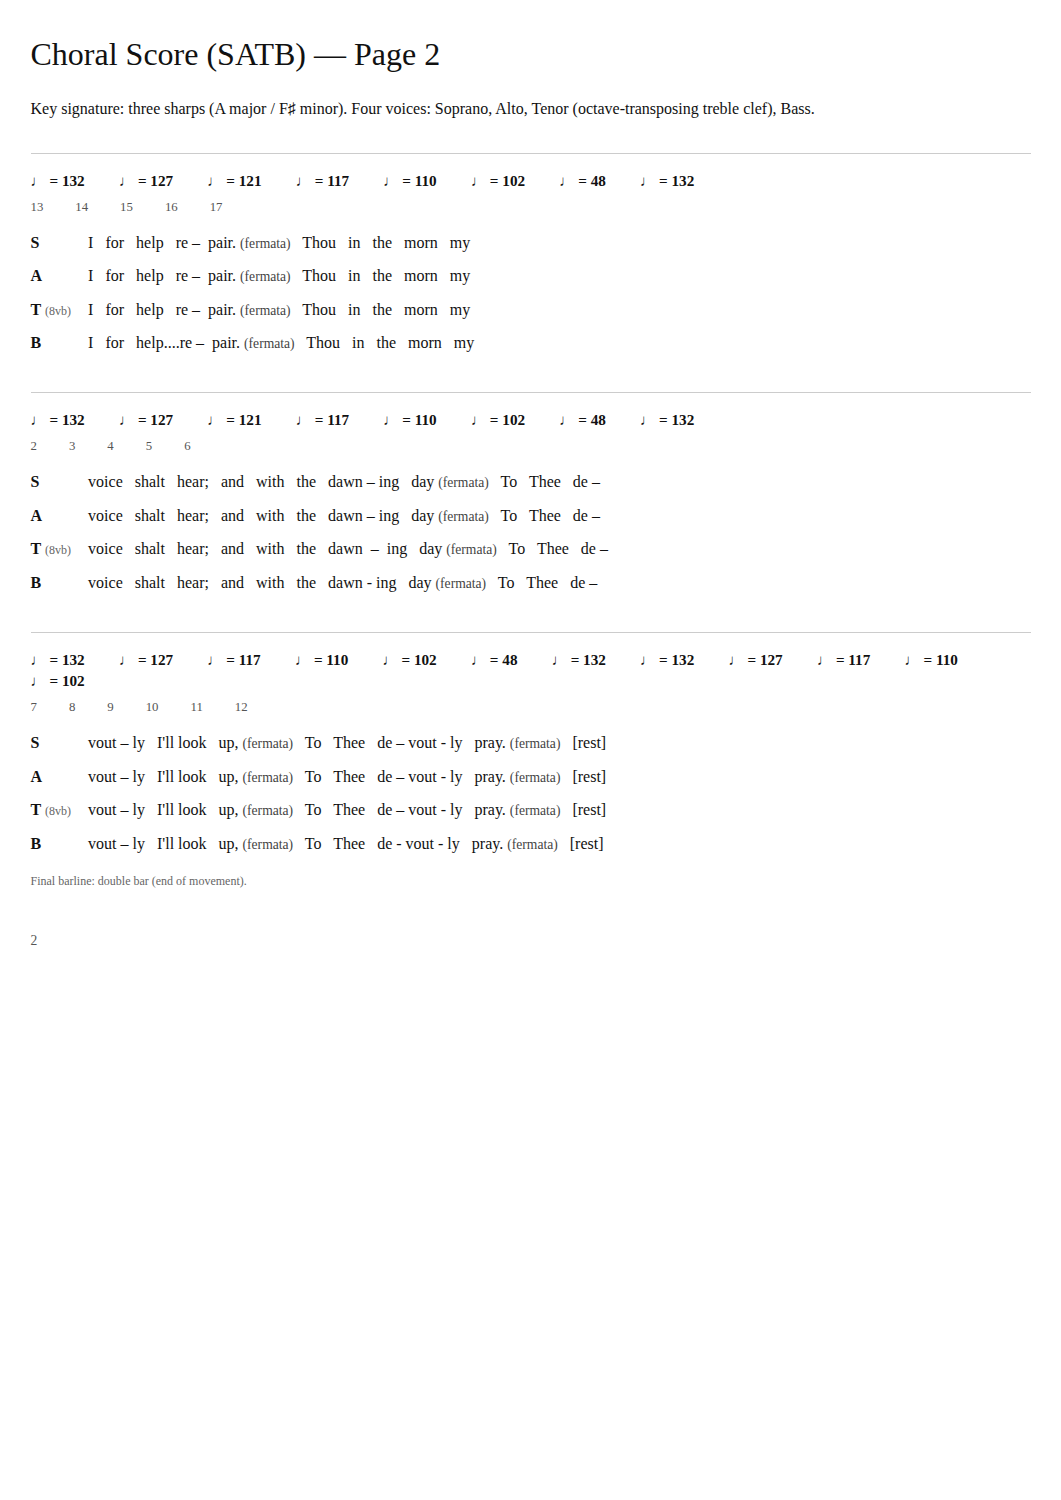Choral Score (SATB) — Page 2
Key signature: three sharps (A major / F♯ minor). Four voices: Soprano, Alto, Tenor (octave-transposing treble clef), Bass.
♩ = 132 ♩ = 127 ♩ = 121 ♩ = 117 ♩ = 110 ♩ = 102 ♩ = 48 ♩ = 132
1314151617
| S | I for help re – pair. (fermata) Thou in the morn my |
| A | I for help re – pair. (fermata) Thou in the morn my |
| T (8vb) | I for help re – pair. (fermata) Thou in the morn my |
| B | I for help....re – pair. (fermata) Thou in the morn my |
♩ = 132 ♩ = 127 ♩ = 121 ♩ = 117 ♩ = 110 ♩ = 102 ♩ = 48 ♩ = 132
23456
| S | voice shalt hear; and with the dawn – ing day (fermata) To Thee de – |
| A | voice shalt hear; and with the dawn – ing day (fermata) To Thee de – |
| T (8vb) | voice shalt hear; and with the dawn – ing day (fermata) To Thee de – |
| B | voice shalt hear; and with the dawn - ing day (fermata) To Thee de – |
♩ = 132 ♩ = 127 ♩ = 117 ♩ = 110 ♩ = 102 ♩ = 48 ♩ = 132 ♩ = 132 ♩ = 127 ♩ = 117 ♩ = 110 ♩ = 102
789101112
| S | vout – ly I'll look up, (fermata) To Thee de – vout - ly pray. (fermata) [rest] |
| A | vout – ly I'll look up, (fermata) To Thee de – vout - ly pray. (fermata) [rest] |
| T (8vb) | vout – ly I'll look up, (fermata) To Thee de – vout - ly pray. (fermata) [rest] |
| B | vout – ly I'll look up, (fermata) To Thee de - vout - ly pray. (fermata) [rest] |
Final barline: double bar (end of movement).
2